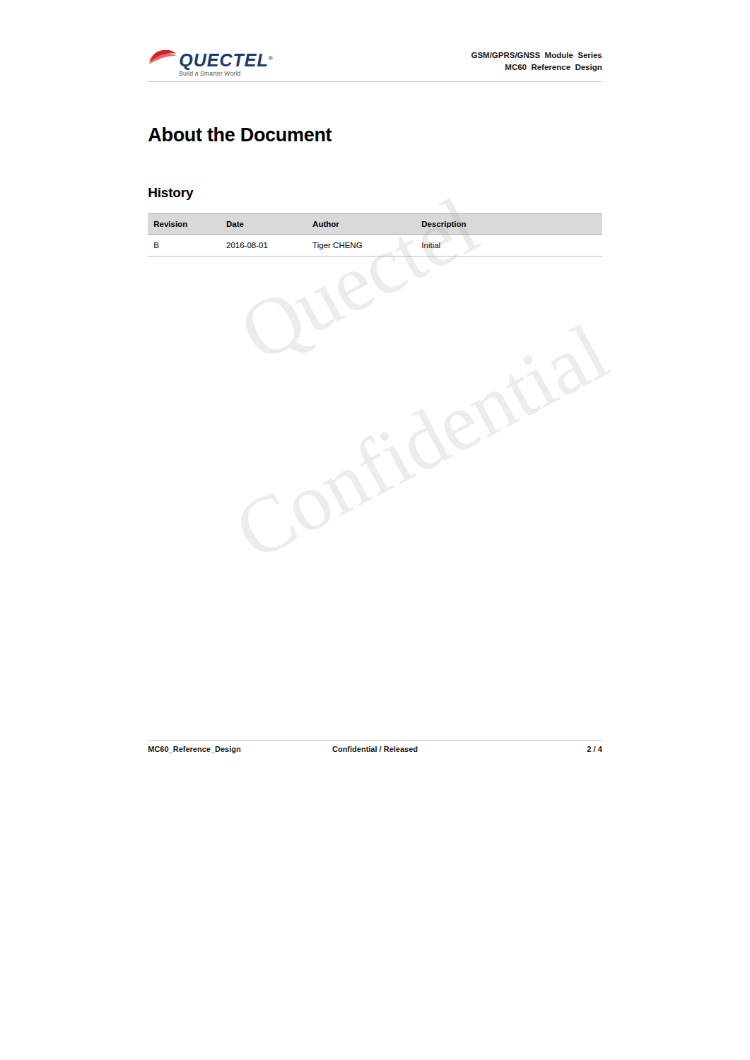QUECTEL®
Build a Smarter World
GSM/GPRS/GNSS Module Series
MC60 Reference Design
About the Document
History
| Revision | Date | Author | Description |
| --- | --- | --- | --- |
| B | 2016-08-01 | Tiger CHENG | Initial |
Quectel
Confidential
MC60_Reference_Design
Confidential / Released
2 / 4